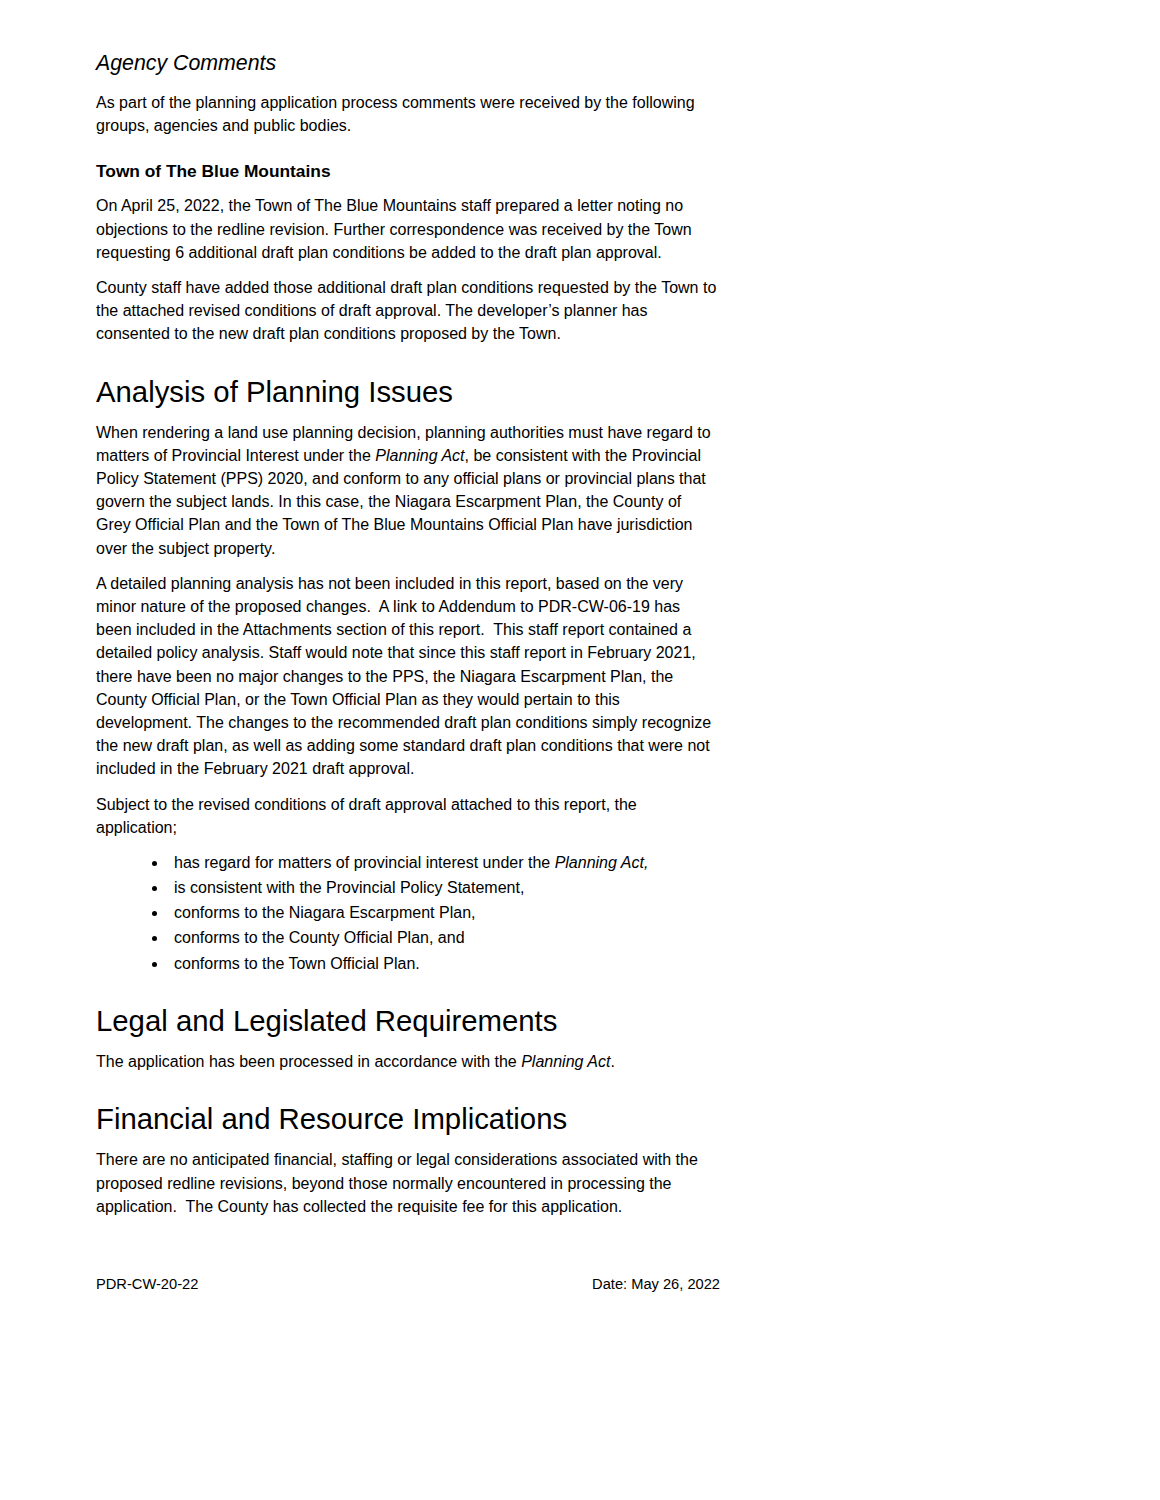Agency Comments
As part of the planning application process comments were received by the following groups, agencies and public bodies.
Town of The Blue Mountains
On April 25, 2022, the Town of The Blue Mountains staff prepared a letter noting no objections to the redline revision. Further correspondence was received by the Town requesting 6 additional draft plan conditions be added to the draft plan approval.
County staff have added those additional draft plan conditions requested by the Town to the attached revised conditions of draft approval. The developer’s planner has consented to the new draft plan conditions proposed by the Town.
Analysis of Planning Issues
When rendering a land use planning decision, planning authorities must have regard to matters of Provincial Interest under the Planning Act, be consistent with the Provincial Policy Statement (PPS) 2020, and conform to any official plans or provincial plans that govern the subject lands. In this case, the Niagara Escarpment Plan, the County of Grey Official Plan and the Town of The Blue Mountains Official Plan have jurisdiction over the subject property.
A detailed planning analysis has not been included in this report, based on the very minor nature of the proposed changes. A link to Addendum to PDR-CW-06-19 has been included in the Attachments section of this report. This staff report contained a detailed policy analysis. Staff would note that since this staff report in February 2021, there have been no major changes to the PPS, the Niagara Escarpment Plan, the County Official Plan, or the Town Official Plan as they would pertain to this development. The changes to the recommended draft plan conditions simply recognize the new draft plan, as well as adding some standard draft plan conditions that were not included in the February 2021 draft approval.
Subject to the revised conditions of draft approval attached to this report, the application;
has regard for matters of provincial interest under the Planning Act,
is consistent with the Provincial Policy Statement,
conforms to the Niagara Escarpment Plan,
conforms to the County Official Plan, and
conforms to the Town Official Plan.
Legal and Legislated Requirements
The application has been processed in accordance with the Planning Act.
Financial and Resource Implications
There are no anticipated financial, staffing or legal considerations associated with the proposed redline revisions, beyond those normally encountered in processing the application. The County has collected the requisite fee for this application.
PDR-CW-20-22 Date: May 26, 2022